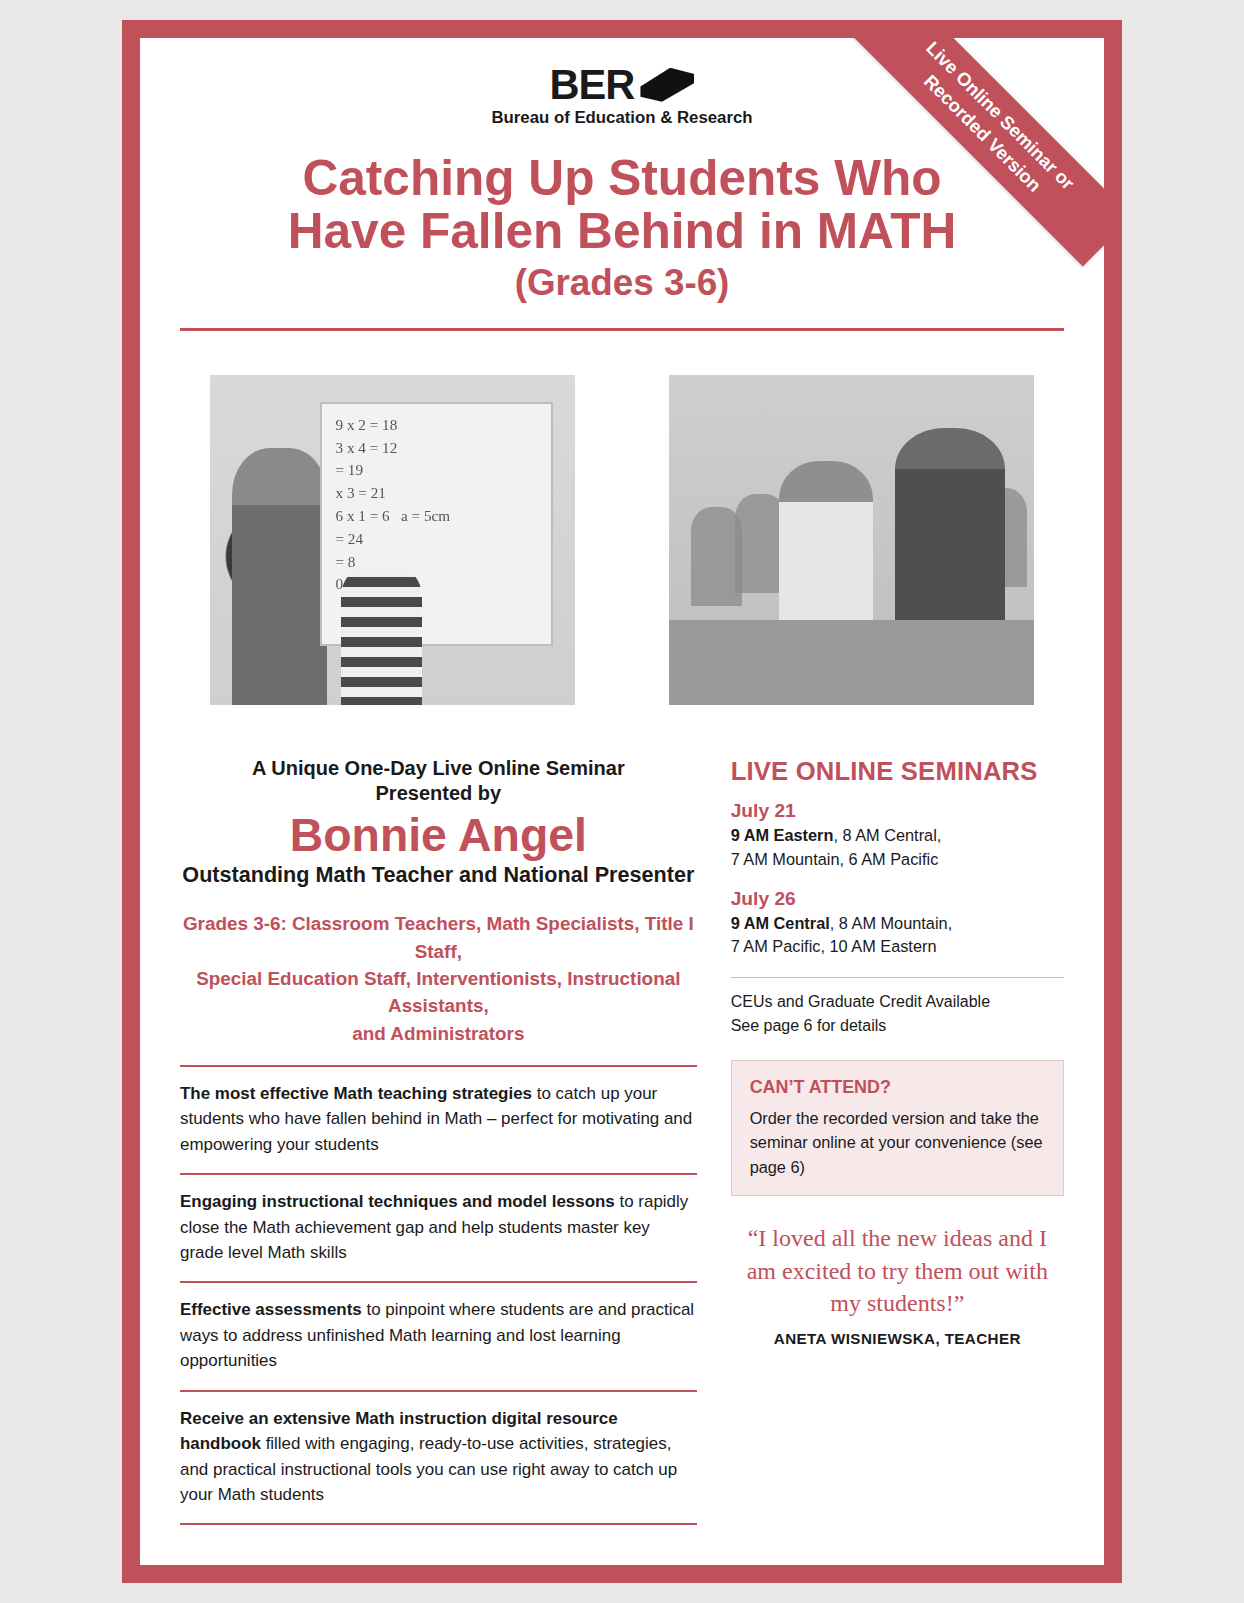Live Online Seminar or
Recorded Version
BER
Bureau of Education & Research
Catching Up Students Who
Have Fallen Behind in MATH (Grades 3-6)
9 x 2 = 18
3 x 4 = 12
= 19
x 3 = 21
6 x 1 = 6 a = 5cm
= 24
= 8
0
Teacher pointing to math problems on a whiteboard while a student writes.
Teacher assisting a student at her desk in a classroom.
A Unique One-Day Live Online Seminar
Presented by
Bonnie Angel
Outstanding Math Teacher and National Presenter
Grades 3-6: Classroom Teachers, Math Specialists, Title I Staff,
Special Education Staff, Interventionists, Instructional Assistants,
and Administrators
The most effective Math teaching strategies to catch up your students who have fallen behind in Math – perfect for motivating and empowering your students
Engaging instructional techniques and model lessons to rapidly close the Math achievement gap and help students master key grade level Math skills
Effective assessments to pinpoint where students are and practical ways to address unfinished Math learning and lost learning opportunities
Receive an extensive Math instruction digital resource handbook filled with engaging, ready-to-use activities, strategies, and practical instructional tools you can use right away to catch up your Math students
LIVE ONLINE SEMINARS
July 21
9 AM Eastern, 8 AM Central,
7 AM Mountain, 6 AM Pacific
July 26
9 AM Central, 8 AM Mountain,
7 AM Pacific, 10 AM Eastern
CEUs and Graduate Credit Available
See page 6 for details
CAN’T ATTEND?
Order the recorded version and take the seminar online at your convenience (see page 6)
“I loved all the new ideas and I am excited to try them out with my students!”
ANETA WISNIEWSKA, TEACHER